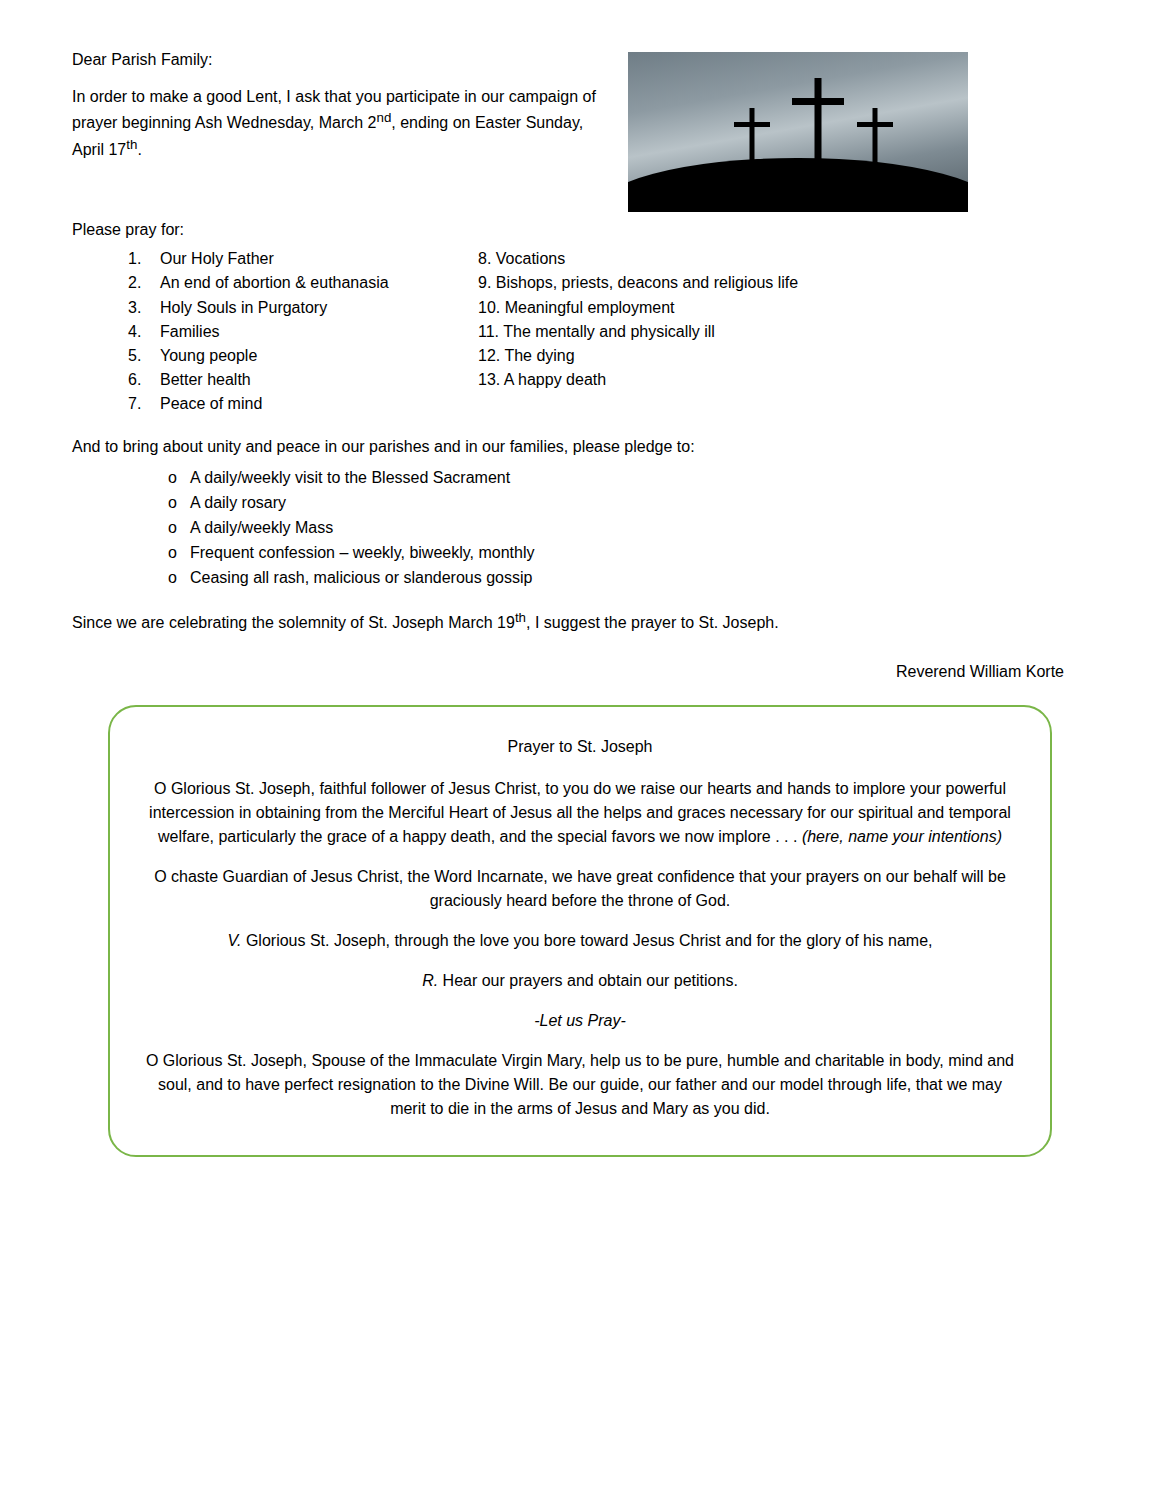Dear Parish Family:
In order to make a good Lent, I ask that you participate in our campaign of prayer beginning Ash Wednesday, March 2nd, ending on Easter Sunday, April 17th.
Please pray for:
| 1. | Our Holy Father | 8. Vocations |
| 2. | An end of abortion & euthanasia | 9. Bishops, priests, deacons and religious life |
| 3. | Holy Souls in Purgatory | 10. Meaningful employment |
| 4. | Families | 11. The mentally and physically ill |
| 5. | Young people | 12. The dying |
| 6. | Better health | 13. A happy death |
| 7. | Peace of mind | |
And to bring about unity and peace in our parishes and in our families, please pledge to:
A daily/weekly visit to the Blessed Sacrament
A daily rosary
A daily/weekly Mass
Frequent confession – weekly, biweekly, monthly
Ceasing all rash, malicious or slanderous gossip
Since we are celebrating the solemnity of St. Joseph March 19th, I suggest the prayer to St. Joseph.
Reverend William Korte
Prayer to St. Joseph
O Glorious St. Joseph, faithful follower of Jesus Christ, to you do we raise our hearts and hands to implore your powerful intercession in obtaining from the Merciful Heart of Jesus all the helps and graces necessary for our spiritual and temporal welfare, particularly the grace of a happy death, and the special favors we now implore . . . (here, name your intentions)
O chaste Guardian of Jesus Christ, the Word Incarnate, we have great confidence that your prayers on our behalf will be graciously heard before the throne of God.
V. Glorious St. Joseph, through the love you bore toward Jesus Christ and for the glory of his name,
R. Hear our prayers and obtain our petitions.
-Let us Pray-
O Glorious St. Joseph, Spouse of the Immaculate Virgin Mary, help us to be pure, humble and charitable in body, mind and soul, and to have perfect resignation to the Divine Will. Be our guide, our father and our model through life, that we may merit to die in the arms of Jesus and Mary as you did.